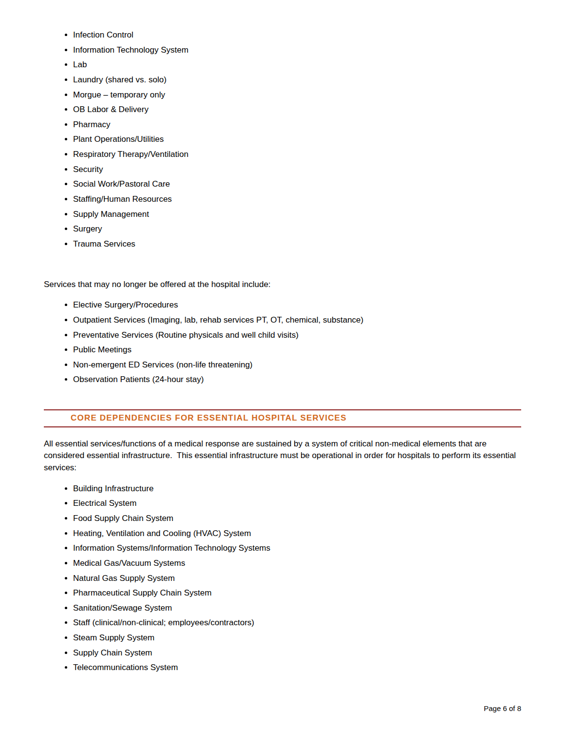Infection Control
Information Technology System
Lab
Laundry (shared vs. solo)
Morgue – temporary only
OB Labor & Delivery
Pharmacy
Plant Operations/Utilities
Respiratory Therapy/Ventilation
Security
Social Work/Pastoral Care
Staffing/Human Resources
Supply Management
Surgery
Trauma Services
Services that may no longer be offered at the hospital include:
Elective Surgery/Procedures
Outpatient Services (Imaging, lab, rehab services PT, OT, chemical, substance)
Preventative Services (Routine physicals and well child visits)
Public Meetings
Non-emergent ED Services (non-life threatening)
Observation Patients (24-hour stay)
Core Dependencies for Essential Hospital Services
All essential services/functions of a medical response are sustained by a system of critical non-medical elements that are considered essential infrastructure. This essential infrastructure must be operational in order for hospitals to perform its essential services:
Building Infrastructure
Electrical System
Food Supply Chain System
Heating, Ventilation and Cooling (HVAC) System
Information Systems/Information Technology Systems
Medical Gas/Vacuum Systems
Natural Gas Supply System
Pharmaceutical Supply Chain System
Sanitation/Sewage System
Staff (clinical/non-clinical; employees/contractors)
Steam Supply System
Supply Chain System
Telecommunications System
Page 6 of 8